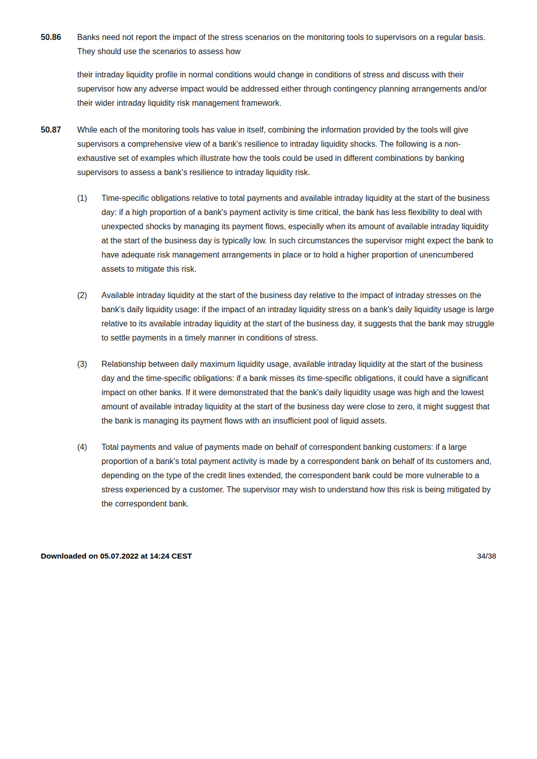50.86
Banks need not report the impact of the stress scenarios on the monitoring tools to supervisors on a regular basis. They should use the scenarios to assess how
their intraday liquidity profile in normal conditions would change in conditions of stress and discuss with their supervisor how any adverse impact would be addressed either through contingency planning arrangements and/or their wider intraday liquidity risk management framework.
50.87
While each of the monitoring tools has value in itself, combining the information provided by the tools will give supervisors a comprehensive view of a bank's resilience to intraday liquidity shocks. The following is a non-exhaustive set of examples which illustrate how the tools could be used in different combinations by banking supervisors to assess a bank's resilience to intraday liquidity risk.
Time-specific obligations relative to total payments and available intraday liquidity at the start of the business day: if a high proportion of a bank's payment activity is time critical, the bank has less flexibility to deal with unexpected shocks by managing its payment flows, especially when its amount of available intraday liquidity at the start of the business day is typically low. In such circumstances the supervisor might expect the bank to have adequate risk management arrangements in place or to hold a higher proportion of unencumbered assets to mitigate this risk.
Available intraday liquidity at the start of the business day relative to the impact of intraday stresses on the bank's daily liquidity usage: if the impact of an intraday liquidity stress on a bank's daily liquidity usage is large relative to its available intraday liquidity at the start of the business day, it suggests that the bank may struggle to settle payments in a timely manner in conditions of stress.
Relationship between daily maximum liquidity usage, available intraday liquidity at the start of the business day and the time-specific obligations: if a bank misses its time-specific obligations, it could have a significant impact on other banks. If it were demonstrated that the bank's daily liquidity usage was high and the lowest amount of available intraday liquidity at the start of the business day were close to zero, it might suggest that the bank is managing its payment flows with an insufficient pool of liquid assets.
Total payments and value of payments made on behalf of correspondent banking customers: if a large proportion of a bank's total payment activity is made by a correspondent bank on behalf of its customers and, depending on the type of the credit lines extended, the correspondent bank could be more vulnerable to a stress experienced by a customer. The supervisor may wish to understand how this risk is being mitigated by the correspondent bank.
Downloaded on 05.07.2022 at 14:24 CEST 34/38